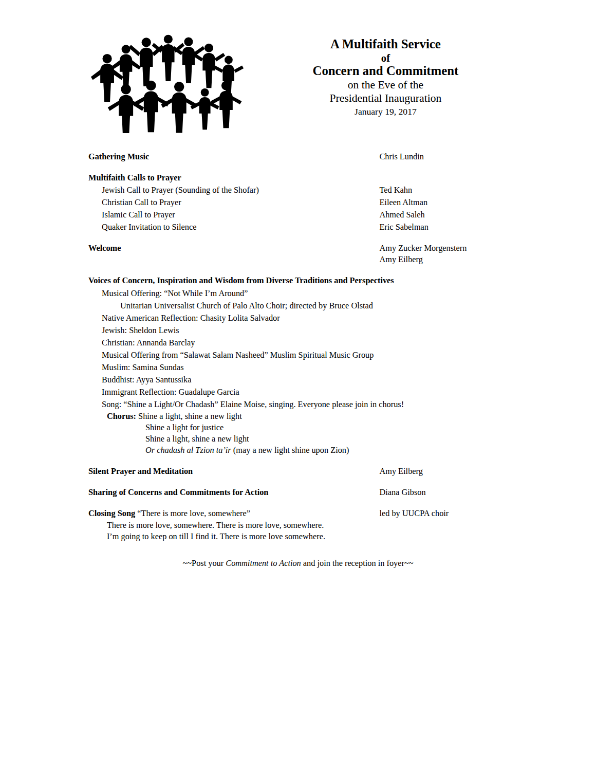A Multifaith Service
of
Concern and Commitment
on the Eve of the
Presidential Inauguration
January 19, 2017
Gathering Music
Chris Lundin
Multifaith Calls to Prayer
Jewish Call to Prayer (Sounding of the Shofar) Ted Kahn
Christian Call to Prayer Eileen Altman
Islamic Call to Prayer Ahmed Saleh
Quaker Invitation to Silence Eric Sabelman
Welcome
Amy Zucker Morgenstern Amy Eilberg
Voices of Concern, Inspiration and Wisdom from Diverse Traditions and Perspectives
Musical Offering: “Not While I’m Around”
Unitarian Universalist Church of Palo Alto Choir; directed by Bruce Olstad
Native American Reflection: Chasity Lolita Salvador
Jewish: Sheldon Lewis
Christian: Annanda Barclay
Musical Offering from “Salawat Salam Nasheed” Muslim Spiritual Music Group
Muslim: Samina Sundas
Buddhist: Ayya Santussika
Immigrant Reflection: Guadalupe Garcia
Song: “Shine a Light/Or Chadash” Elaine Moise, singing. Everyone please join in chorus!
Chorus: Shine a light, shine a new light
Shine a light for justice
Shine a light, shine a new light
Or chadash al Tzion ta’ir (may a new light shine upon Zion)
Silent Prayer and Meditation
Amy Eilberg
Sharing of Concerns and Commitments for Action
Diana Gibson
Closing Song “There is more love, somewhere”
led by UUCPA choir
There is more love, somewhere. There is more love, somewhere.
I’m going to keep on till I find it. There is more love somewhere.
~~Post your Commitment to Action and join the reception in foyer~~